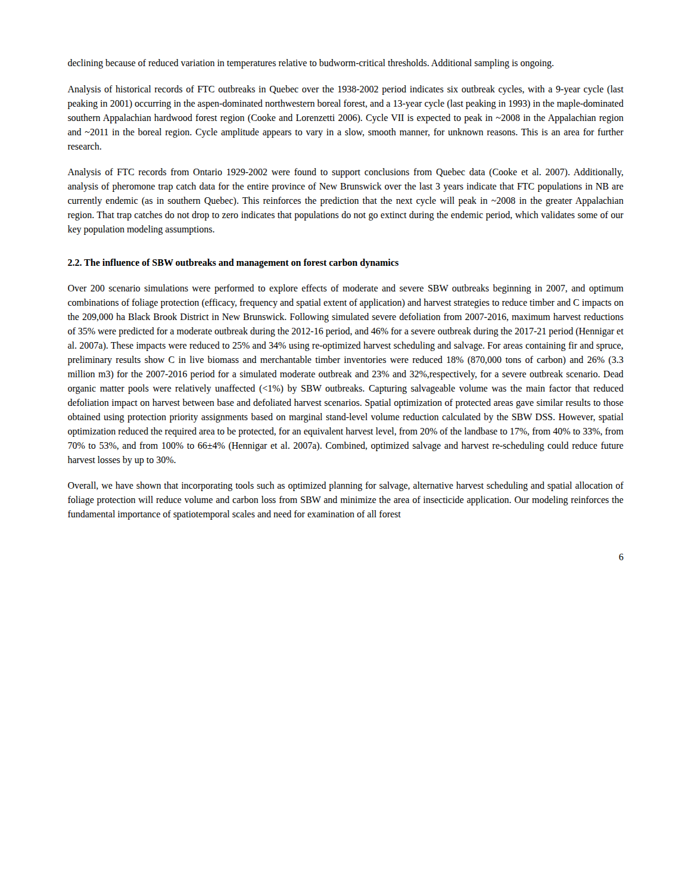declining because of reduced variation in temperatures relative to budworm-critical thresholds. Additional sampling is ongoing.
Analysis of historical records of FTC outbreaks in Quebec over the 1938-2002 period indicates six outbreak cycles, with a 9-year cycle (last peaking in 2001) occurring in the aspen-dominated northwestern boreal forest, and a 13-year cycle (last peaking in 1993) in the maple-dominated southern Appalachian hardwood forest region (Cooke and Lorenzetti 2006). Cycle VII is expected to peak in ~2008 in the Appalachian region and ~2011 in the boreal region. Cycle amplitude appears to vary in a slow, smooth manner, for unknown reasons. This is an area for further research.
Analysis of FTC records from Ontario 1929-2002 were found to support conclusions from Quebec data (Cooke et al. 2007). Additionally, analysis of pheromone trap catch data for the entire province of New Brunswick over the last 3 years indicate that FTC populations in NB are currently endemic (as in southern Quebec). This reinforces the prediction that the next cycle will peak in ~2008 in the greater Appalachian region. That trap catches do not drop to zero indicates that populations do not go extinct during the endemic period, which validates some of our key population modeling assumptions.
2.2. The influence of SBW outbreaks and management on forest carbon dynamics
Over 200 scenario simulations were performed to explore effects of moderate and severe SBW outbreaks beginning in 2007, and optimum combinations of foliage protection (efficacy, frequency and spatial extent of application) and harvest strategies to reduce timber and C impacts on the 209,000 ha Black Brook District in New Brunswick. Following simulated severe defoliation from 2007-2016, maximum harvest reductions of 35% were predicted for a moderate outbreak during the 2012-16 period, and 46% for a severe outbreak during the 2017-21 period (Hennigar et al. 2007a). These impacts were reduced to 25% and 34% using re-optimized harvest scheduling and salvage. For areas containing fir and spruce, preliminary results show C in live biomass and merchantable timber inventories were reduced 18% (870,000 tons of carbon) and 26% (3.3 million m3) for the 2007-2016 period for a simulated moderate outbreak and 23% and 32%,respectively, for a severe outbreak scenario. Dead organic matter pools were relatively unaffected (<1%) by SBW outbreaks. Capturing salvageable volume was the main factor that reduced defoliation impact on harvest between base and defoliated harvest scenarios. Spatial optimization of protected areas gave similar results to those obtained using protection priority assignments based on marginal stand-level volume reduction calculated by the SBW DSS. However, spatial optimization reduced the required area to be protected, for an equivalent harvest level, from 20% of the landbase to 17%, from 40% to 33%, from 70% to 53%, and from 100% to 66±4% (Hennigar et al. 2007a). Combined, optimized salvage and harvest re-scheduling could reduce future harvest losses by up to 30%.
Overall, we have shown that incorporating tools such as optimized planning for salvage, alternative harvest scheduling and spatial allocation of foliage protection will reduce volume and carbon loss from SBW and minimize the area of insecticide application. Our modeling reinforces the fundamental importance of spatiotemporal scales and need for examination of all forest
6